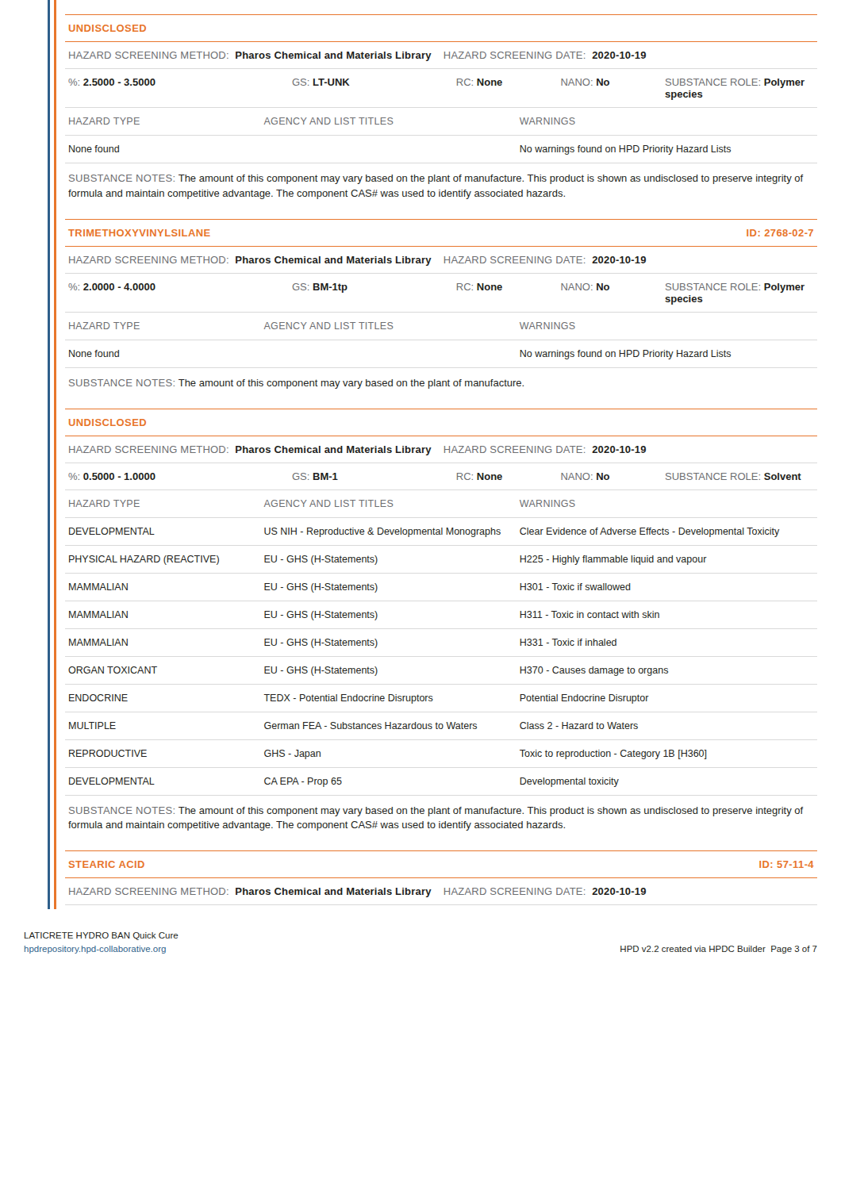UNDISCLOSED
HAZARD SCREENING METHOD: Pharos Chemical and Materials Library HAZARD SCREENING DATE: 2020-10-19
%: 2.5000 - 3.5000
GS: LT-UNK
RC: None
NANO: No
SUBSTANCE ROLE: Polymer species
| HAZARD TYPE | AGENCY AND LIST TITLES | WARNINGS |
| --- | --- | --- |
| None found | | No warnings found on HPD Priority Hazard Lists |
SUBSTANCE NOTES: The amount of this component may vary based on the plant of manufacture. This product is shown as undisclosed to preserve integrity of formula and maintain competitive advantage. The component CAS# was used to identify associated hazards.
TRIMETHOXYVINYLSILANE ID: 2768-02-7
HAZARD SCREENING METHOD: Pharos Chemical and Materials Library HAZARD SCREENING DATE: 2020-10-19
%: 2.0000 - 4.0000
GS: BM-1tp
RC: None
NANO: No
SUBSTANCE ROLE: Polymer species
| HAZARD TYPE | AGENCY AND LIST TITLES | WARNINGS |
| --- | --- | --- |
| None found | | No warnings found on HPD Priority Hazard Lists |
SUBSTANCE NOTES: The amount of this component may vary based on the plant of manufacture.
UNDISCLOSED
HAZARD SCREENING METHOD: Pharos Chemical and Materials Library HAZARD SCREENING DATE: 2020-10-19
%: 0.5000 - 1.0000
GS: BM-1
RC: None
NANO: No
SUBSTANCE ROLE: Solvent
| HAZARD TYPE | AGENCY AND LIST TITLES | WARNINGS |
| --- | --- | --- |
| DEVELOPMENTAL | US NIH - Reproductive & Developmental Monographs | Clear Evidence of Adverse Effects - Developmental Toxicity |
| PHYSICAL HAZARD (REACTIVE) | EU - GHS (H-Statements) | H225 - Highly flammable liquid and vapour |
| MAMMALIAN | EU - GHS (H-Statements) | H301 - Toxic if swallowed |
| MAMMALIAN | EU - GHS (H-Statements) | H311 - Toxic in contact with skin |
| MAMMALIAN | EU - GHS (H-Statements) | H331 - Toxic if inhaled |
| ORGAN TOXICANT | EU - GHS (H-Statements) | H370 - Causes damage to organs |
| ENDOCRINE | TEDX - Potential Endocrine Disruptors | Potential Endocrine Disruptor |
| MULTIPLE | German FEA - Substances Hazardous to Waters | Class 2 - Hazard to Waters |
| REPRODUCTIVE | GHS - Japan | Toxic to reproduction - Category 1B [H360] |
| DEVELOPMENTAL | CA EPA - Prop 65 | Developmental toxicity |
SUBSTANCE NOTES: The amount of this component may vary based on the plant of manufacture. This product is shown as undisclosed to preserve integrity of formula and maintain competitive advantage. The component CAS# was used to identify associated hazards.
STEARIC ACID ID: 57-11-4
HAZARD SCREENING METHOD: Pharos Chemical and Materials Library HAZARD SCREENING DATE: 2020-10-19
LATICRETE HYDRO BAN Quick Cure
hpdrepository.hpd-collaborative.org
HPD v2.2 created via HPDC Builder Page 3 of 7